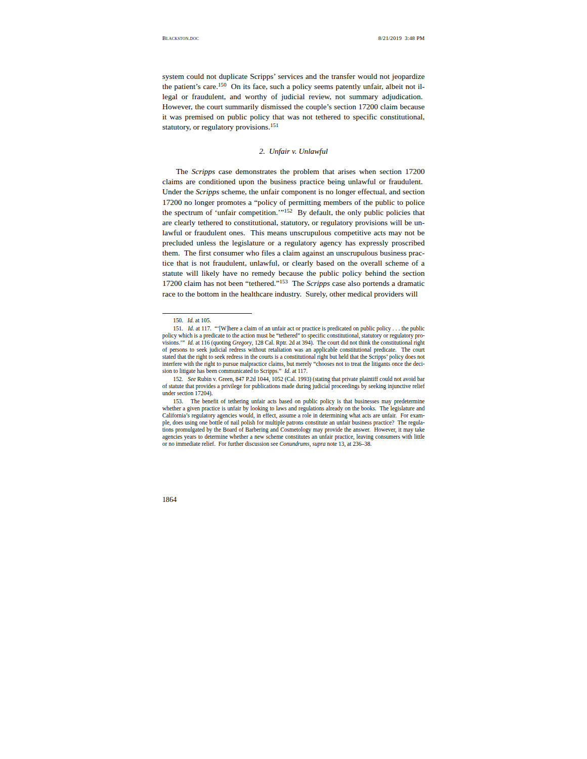Blackston.doc 8/21/2019 3:48 PM
system could not duplicate Scripps’ services and the transfer would not jeopardize the patient’s care.150 On its face, such a policy seems patently unfair, albeit not illegal or fraudulent, and worthy of judicial review, not summary adjudication. However, the court summarily dismissed the couple’s section 17200 claim because it was premised on public policy that was not tethered to specific constitutional, statutory, or regulatory provisions.151
2. Unfair v. Unlawful
The Scripps case demonstrates the problem that arises when section 17200 claims are conditioned upon the business practice being unlawful or fraudulent. Under the Scripps scheme, the unfair component is no longer effectual, and section 17200 no longer promotes a “policy of permitting members of the public to police the spectrum of ‘unfair competition.’”152 By default, the only public policies that are clearly tethered to constitutional, statutory, or regulatory provisions will be unlawful or fraudulent ones. This means unscrupulous competitive acts may not be precluded unless the legislature or a regulatory agency has expressly proscribed them. The first consumer who files a claim against an unscrupulous business practice that is not fraudulent, unlawful, or clearly based on the overall scheme of a statute will likely have no remedy because the public policy behind the section 17200 claim has not been “tethered.”153 The Scripps case also portends a dramatic race to the bottom in the healthcare industry. Surely, other medical providers will
150. Id. at 105.
151. Id. at 117. “‘[W]here a claim of an unfair act or practice is predicated on public policy . . . the public policy which is a predicate to the action must be “tethered” to specific constitutional, statutory or regulatory provisions.’” Id. at 116 (quoting Gregory, 128 Cal. Rptr. 2d at 394). The court did not think the constitutional right of persons to seek judicial redress without retaliation was an applicable constitutional predicate. The court stated that the right to seek redress in the courts is a constitutional right but held that the Scripps’ policy does not interfere with the right to pursue malpractice claims, but merely “chooses not to treat the litigants once the decision to litigate has been communicated to Scripps.” Id. at 117.
152. See Rubin v. Green, 847 P.2d 1044, 1052 (Cal. 1993) (stating that private plaintiff could not avoid bar of statute that provides a privilege for publications made during judicial proceedings by seeking injunctive relief under section 17204).
153. The benefit of tethering unfair acts based on public policy is that businesses may predetermine whether a given practice is unfair by looking to laws and regulations already on the books. The legislature and California’s regulatory agencies would, in effect, assume a role in determining what acts are unfair. For example, does using one bottle of nail polish for multiple patrons constitute an unfair business practice? The regulations promulgated by the Board of Barbering and Cosmetology may provide the answer. However, it may take agencies years to determine whether a new scheme constitutes an unfair practice, leaving consumers with little or no immediate relief. For further discussion see Conundrums, supra note 13, at 236–38.
1864